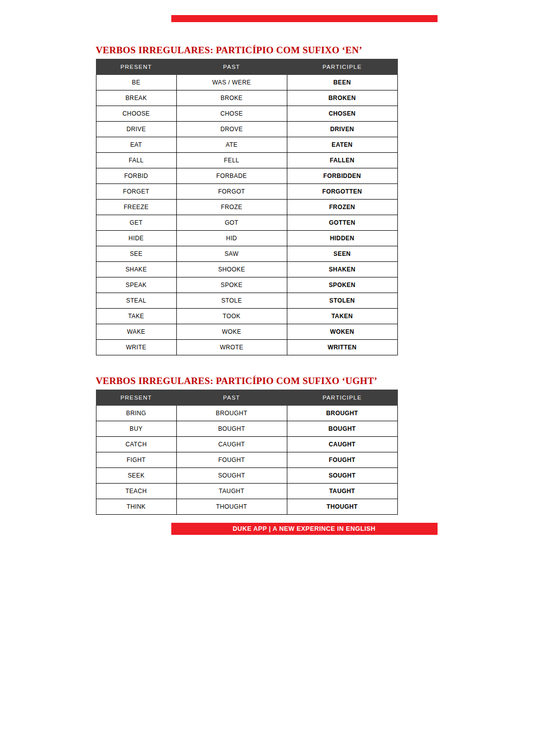Verbos irregulares: particípio com sufixo ‘en’
| PRESENT | PAST | PARTICIPLE |
| --- | --- | --- |
| BE | WAS / WERE | BEEN |
| BREAK | BROKE | BROKEN |
| CHOOSE | CHOSE | CHOSEN |
| DRIVE | DROVE | DRIVEN |
| EAT | ATE | EATEN |
| FALL | FELL | FALLEN |
| FORBID | FORBADE | FORBIDDEN |
| FORGET | FORGOT | FORGOTTEN |
| FREEZE | FROZE | FROZEN |
| GET | GOT | GOTTEN |
| HIDE | HID | HIDDEN |
| SEE | SAW | SEEN |
| SHAKE | SHOOKE | SHAKEN |
| SPEAK | SPOKE | SPOKEN |
| STEAL | STOLE | STOLEN |
| TAKE | TOOK | TAKEN |
| WAKE | WOKE | WOKEN |
| WRITE | WROTE | WRITTEN |
Verbos irregulares: particípio com sufixo ‘ught’
| PRESENT | PAST | PARTICIPLE |
| --- | --- | --- |
| BRING | BROUGHT | BROUGHT |
| BUY | BOUGHT | BOUGHT |
| CATCH | CAUGHT | CAUGHT |
| FIGHT | FOUGHT | FOUGHT |
| SEEK | SOUGHT | SOUGHT |
| TEACH | TAUGHT | TAUGHT |
| THINK | THOUGHT | THOUGHT |
DUKE APP | A NEW EXPERINCE IN ENGLISH